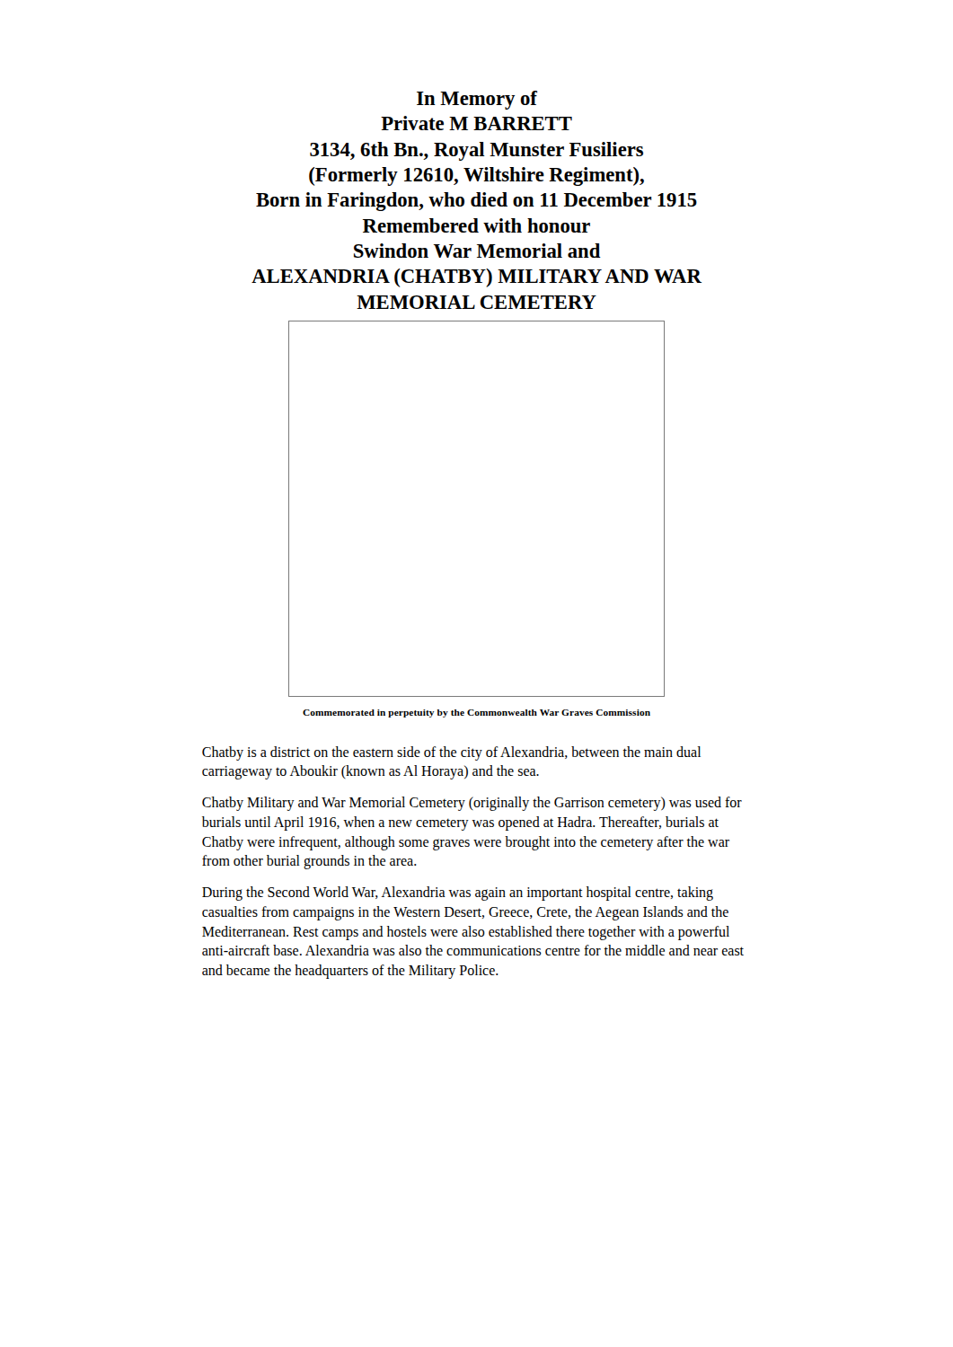In Memory of Private M BARRETT 3134, 6th Bn., Royal Munster Fusiliers (Formerly 12610, Wiltshire Regiment), Born in Faringdon, who died on 11 December 1915 Remembered with honour Swindon War Memorial and ALEXANDRIA (CHATBY) MILITARY AND WAR MEMORIAL CEMETERY
Commemorated in perpetuity by the Commonwealth War Graves Commission
Chatby is a district on the eastern side of the city of Alexandria, between the main dual carriageway to Aboukir (known as Al Horaya) and the sea.
Chatby Military and War Memorial Cemetery (originally the Garrison cemetery) was used for burials until April 1916, when a new cemetery was opened at Hadra. Thereafter, burials at Chatby were infrequent, although some graves were brought into the cemetery after the war from other burial grounds in the area.
During the Second World War, Alexandria was again an important hospital centre, taking casualties from campaigns in the Western Desert, Greece, Crete, the Aegean Islands and the Mediterranean. Rest camps and hostels were also established there together with a powerful anti-aircraft base. Alexandria was also the communications centre for the middle and near east and became the headquarters of the Military Police.